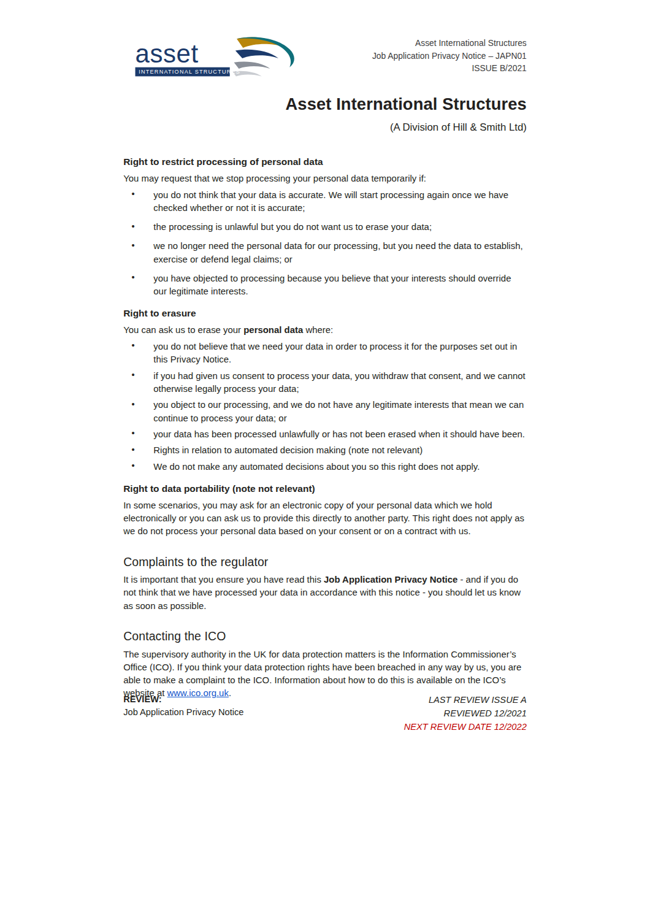asset INTERNATIONAL STRUCTURES
Asset International Structures
Job Application Privacy Notice – JAPN01
ISSUE B/2021
Asset International Structures
(A Division of Hill & Smith Ltd)
Right to restrict processing of personal data
You may request that we stop processing your personal data temporarily if:
you do not think that your data is accurate. We will start processing again once we have checked whether or not it is accurate;
the processing is unlawful but you do not want us to erase your data;
we no longer need the personal data for our processing, but you need the data to establish, exercise or defend legal claims; or
you have objected to processing because you believe that your interests should override our legitimate interests.
Right to erasure
You can ask us to erase your personal data where:
you do not believe that we need your data in order to process it for the purposes set out in this Privacy Notice.
if you had given us consent to process your data, you withdraw that consent, and we cannot otherwise legally process your data;
you object to our processing, and we do not have any legitimate interests that mean we can continue to process your data; or
your data has been processed unlawfully or has not been erased when it should have been.
Rights in relation to automated decision making (note not relevant)
We do not make any automated decisions about you so this right does not apply.
Right to data portability (note not relevant)
In some scenarios, you may ask for an electronic copy of your personal data which we hold electronically or you can ask us to provide this directly to another party. This right does not apply as we do not process your personal data based on your consent or on a contract with us.
Complaints to the regulator
It is important that you ensure you have read this Job Application Privacy Notice - and if you do not think that we have processed your data in accordance with this notice - you should let us know as soon as possible.
Contacting the ICO
The supervisory authority in the UK for data protection matters is the Information Commissioner’s Office (ICO). If you think your data protection rights have been breached in any way by us, you are able to make a complaint to the ICO. Information about how to do this is available on the ICO’s website at www.ico.org.uk.
REVIEW:
Job Application Privacy Notice
LAST REVIEW ISSUE A
REVIEWED 12/2021
NEXT REVIEW DATE 12/2022